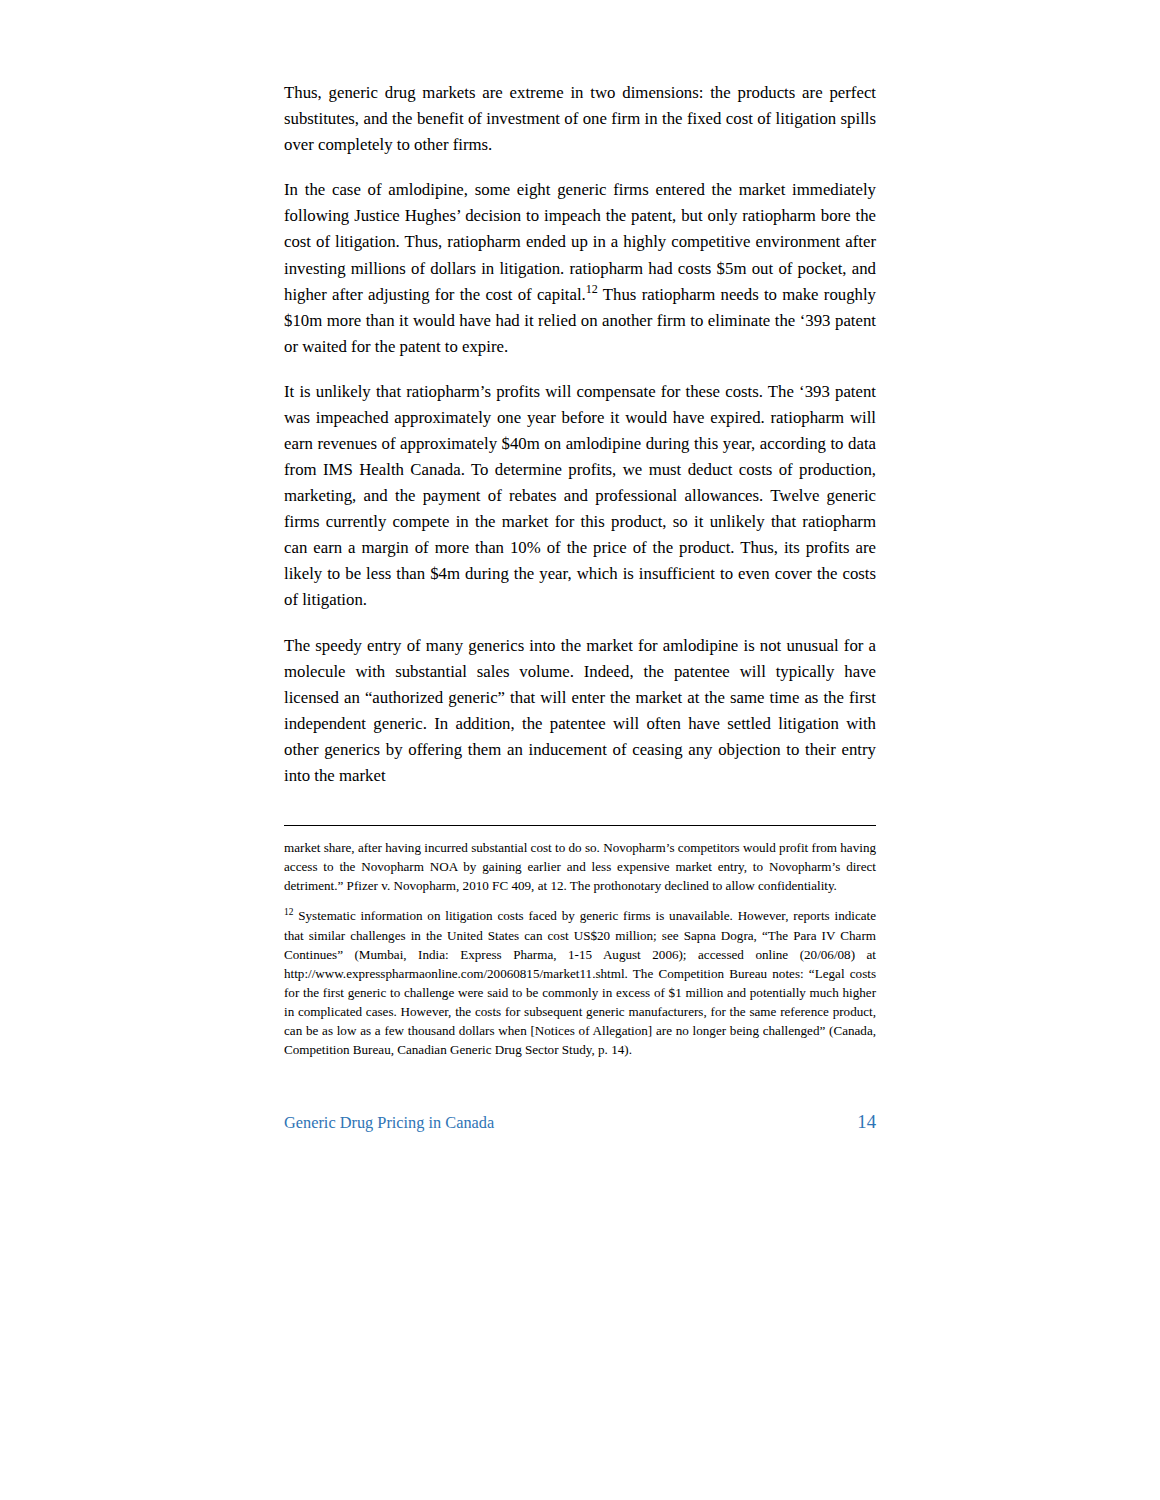Thus, generic drug markets are extreme in two dimensions: the products are perfect substitutes, and the benefit of investment of one firm in the fixed cost of litigation spills over completely to other firms.
In the case of amlodipine, some eight generic firms entered the market immediately following Justice Hughes’ decision to impeach the patent, but only ratiopharm bore the cost of litigation. Thus, ratiopharm ended up in a highly competitive environment after investing millions of dollars in litigation. ratiopharm had costs $5m out of pocket, and higher after adjusting for the cost of capital.12 Thus ratiopharm needs to make roughly $10m more than it would have had it relied on another firm to eliminate the ‘393 patent or waited for the patent to expire.
It is unlikely that ratiopharm’s profits will compensate for these costs. The ‘393 patent was impeached approximately one year before it would have expired. ratiopharm will earn revenues of approximately $40m on amlodipine during this year, according to data from IMS Health Canada. To determine profits, we must deduct costs of production, marketing, and the payment of rebates and professional allowances. Twelve generic firms currently compete in the market for this product, so it unlikely that ratiopharm can earn a margin of more than 10% of the price of the product. Thus, its profits are likely to be less than $4m during the year, which is insufficient to even cover the costs of litigation.
The speedy entry of many generics into the market for amlodipine is not unusual for a molecule with substantial sales volume. Indeed, the patentee will typically have licensed an “authorized generic” that will enter the market at the same time as the first independent generic. In addition, the patentee will often have settled litigation with other generics by offering them an inducement of ceasing any objection to their entry into the market
market share, after having incurred substantial cost to do so. Novopharm’s competitors would profit from having access to the Novopharm NOA by gaining earlier and less expensive market entry, to Novopharm’s direct detriment.” Pfizer v. Novopharm, 2010 FC 409, at 12. The prothonotary declined to allow confidentiality.
12 Systematic information on litigation costs faced by generic firms is unavailable. However, reports indicate that similar challenges in the United States can cost US$20 million; see Sapna Dogra, “The Para IV Charm Continues” (Mumbai, India: Express Pharma, 1-15 August 2006); accessed online (20/06/08) at http://www.expresspharmaonline.com/20060815/market11.shtml. The Competition Bureau notes: “Legal costs for the first generic to challenge were said to be commonly in excess of $1 million and potentially much higher in complicated cases. However, the costs for subsequent generic manufacturers, for the same reference product, can be as low as a few thousand dollars when [Notices of Allegation] are no longer being challenged” (Canada, Competition Bureau, Canadian Generic Drug Sector Study, p. 14).
Generic Drug Pricing in Canada 14